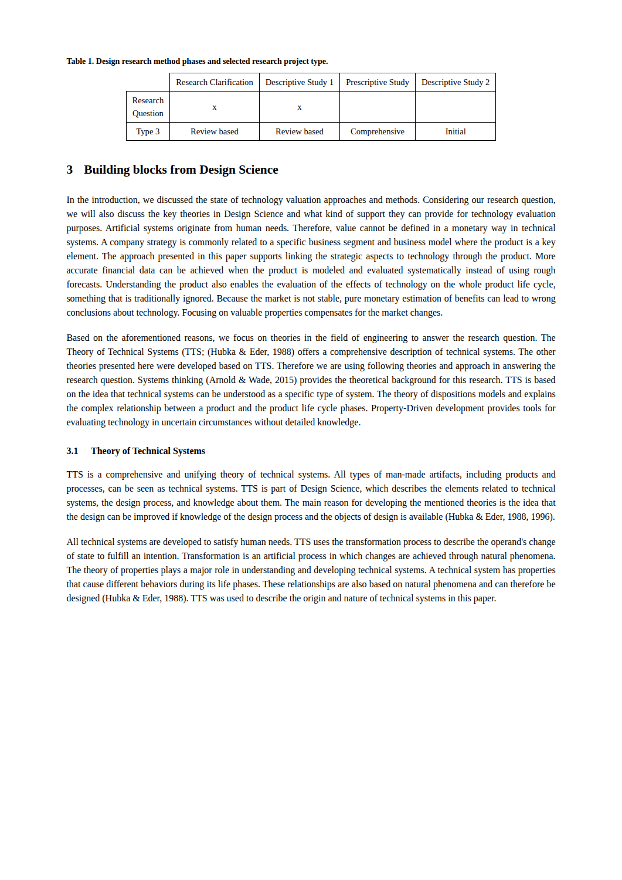Table 1. Design research method phases and selected research project type.
| | Research Clarification | Descriptive Study 1 | Prescriptive Study | Descriptive Study 2 |
| Research Question | x | x | | |
| Type 3 | Review based | Review based | Comprehensive | Initial |
3 Building blocks from Design Science
In the introduction, we discussed the state of technology valuation approaches and methods. Considering our research question, we will also discuss the key theories in Design Science and what kind of support they can provide for technology evaluation purposes. Artificial systems originate from human needs. Therefore, value cannot be defined in a monetary way in technical systems. A company strategy is commonly related to a specific business segment and business model where the product is a key element. The approach presented in this paper supports linking the strategic aspects to technology through the product. More accurate financial data can be achieved when the product is modeled and evaluated systematically instead of using rough forecasts. Understanding the product also enables the evaluation of the effects of technology on the whole product life cycle, something that is traditionally ignored. Because the market is not stable, pure monetary estimation of benefits can lead to wrong conclusions about technology. Focusing on valuable properties compensates for the market changes.
Based on the aforementioned reasons, we focus on theories in the field of engineering to answer the research question. The Theory of Technical Systems (TTS; (Hubka & Eder, 1988) offers a comprehensive description of technical systems. The other theories presented here were developed based on TTS. Therefore we are using following theories and approach in answering the research question. Systems thinking (Arnold & Wade, 2015) provides the theoretical background for this research. TTS is based on the idea that technical systems can be understood as a specific type of system. The theory of dispositions models and explains the complex relationship between a product and the product life cycle phases. Property-Driven development provides tools for evaluating technology in uncertain circumstances without detailed knowledge.
3.1 Theory of Technical Systems
TTS is a comprehensive and unifying theory of technical systems. All types of man-made artifacts, including products and processes, can be seen as technical systems. TTS is part of Design Science, which describes the elements related to technical systems, the design process, and knowledge about them. The main reason for developing the mentioned theories is the idea that the design can be improved if knowledge of the design process and the objects of design is available (Hubka & Eder, 1988, 1996).
All technical systems are developed to satisfy human needs. TTS uses the transformation process to describe the operand's change of state to fulfill an intention. Transformation is an artificial process in which changes are achieved through natural phenomena. The theory of properties plays a major role in understanding and developing technical systems. A technical system has properties that cause different behaviors during its life phases. These relationships are also based on natural phenomena and can therefore be designed (Hubka & Eder, 1988). TTS was used to describe the origin and nature of technical systems in this paper.